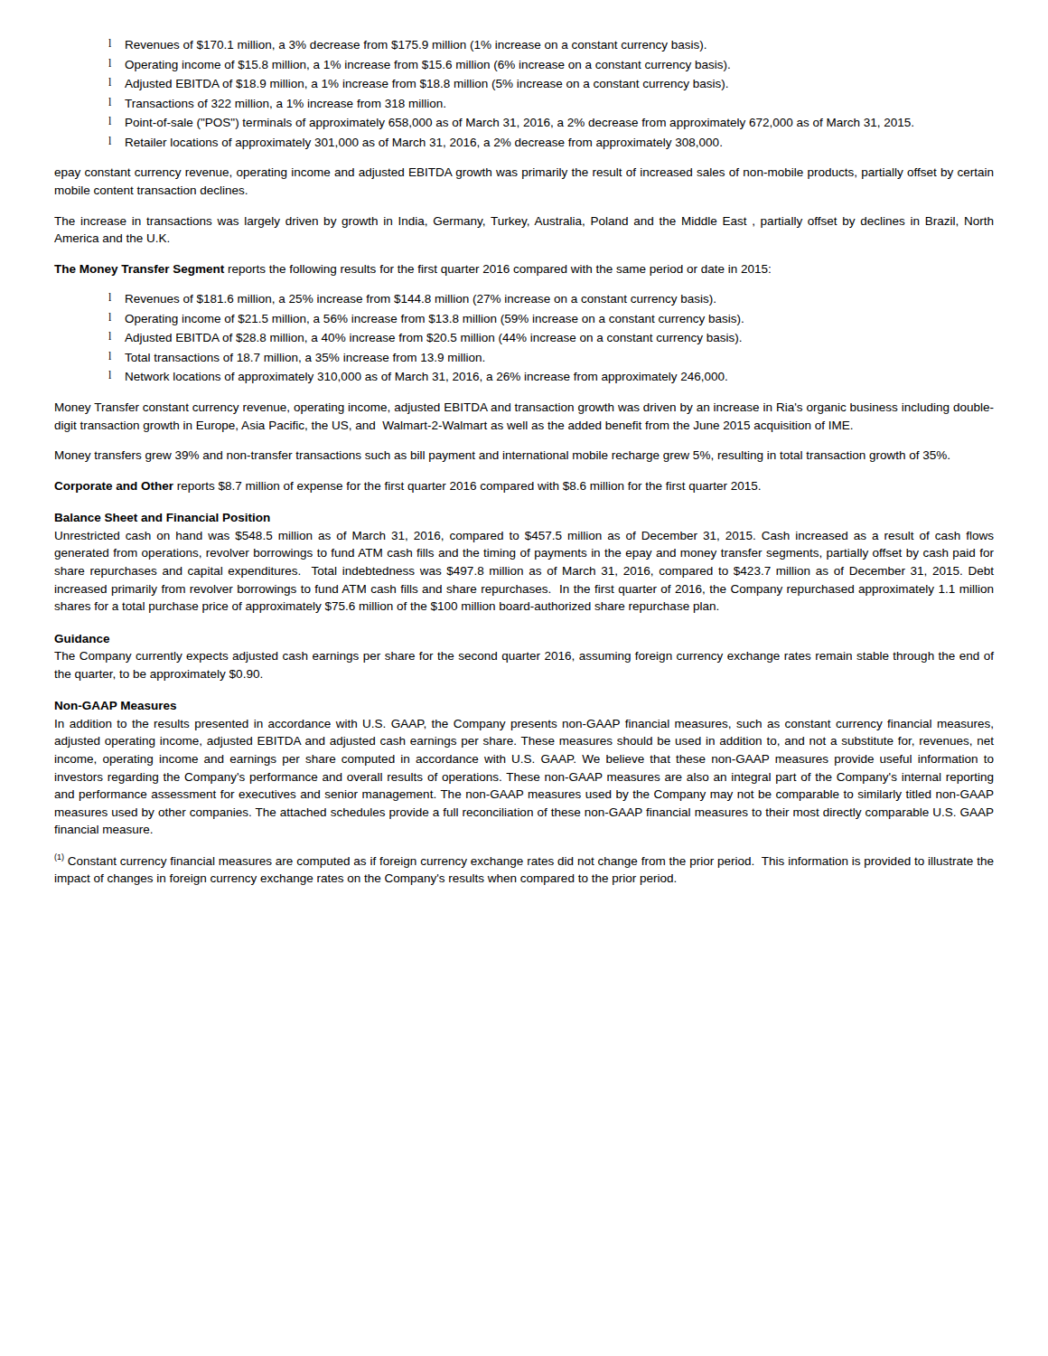Revenues of $170.1 million, a 3% decrease from $175.9 million (1% increase on a constant currency basis).
Operating income of $15.8 million, a 1% increase from $15.6 million (6% increase on a constant currency basis).
Adjusted EBITDA of $18.9 million, a 1% increase from $18.8 million (5% increase on a constant currency basis).
Transactions of 322 million, a 1% increase from 318 million.
Point-of-sale ("POS") terminals of approximately 658,000 as of March 31, 2016, a 2% decrease from approximately 672,000 as of March 31, 2015.
Retailer locations of approximately 301,000 as of March 31, 2016, a 2% decrease from approximately 308,000.
epay constant currency revenue, operating income and adjusted EBITDA growth was primarily the result of increased sales of non-mobile products, partially offset by certain mobile content transaction declines.
The increase in transactions was largely driven by growth in India, Germany, Turkey, Australia, Poland and the Middle East , partially offset by declines in Brazil, North America and the U.K.
The Money Transfer Segment reports the following results for the first quarter 2016 compared with the same period or date in 2015:
Revenues of $181.6 million, a 25% increase from $144.8 million (27% increase on a constant currency basis).
Operating income of $21.5 million, a 56% increase from $13.8 million (59% increase on a constant currency basis).
Adjusted EBITDA of $28.8 million, a 40% increase from $20.5 million (44% increase on a constant currency basis).
Total transactions of 18.7 million, a 35% increase from 13.9 million.
Network locations of approximately 310,000 as of March 31, 2016, a 26% increase from approximately 246,000.
Money Transfer constant currency revenue, operating income, adjusted EBITDA and transaction growth was driven by an increase in Ria's organic business including double-digit transaction growth in Europe, Asia Pacific, the US, and Walmart-2-Walmart as well as the added benefit from the June 2015 acquisition of IME.
Money transfers grew 39% and non-transfer transactions such as bill payment and international mobile recharge grew 5%, resulting in total transaction growth of 35%.
Corporate and Other reports $8.7 million of expense for the first quarter 2016 compared with $8.6 million for the first quarter 2015.
Balance Sheet and Financial Position
Unrestricted cash on hand was $548.5 million as of March 31, 2016, compared to $457.5 million as of December 31, 2015. Cash increased as a result of cash flows generated from operations, revolver borrowings to fund ATM cash fills and the timing of payments in the epay and money transfer segments, partially offset by cash paid for share repurchases and capital expenditures. Total indebtedness was $497.8 million as of March 31, 2016, compared to $423.7 million as of December 31, 2015. Debt increased primarily from revolver borrowings to fund ATM cash fills and share repurchases. In the first quarter of 2016, the Company repurchased approximately 1.1 million shares for a total purchase price of approximately $75.6 million of the $100 million board-authorized share repurchase plan.
Guidance
The Company currently expects adjusted cash earnings per share for the second quarter 2016, assuming foreign currency exchange rates remain stable through the end of the quarter, to be approximately $0.90.
Non-GAAP Measures
In addition to the results presented in accordance with U.S. GAAP, the Company presents non-GAAP financial measures, such as constant currency financial measures, adjusted operating income, adjusted EBITDA and adjusted cash earnings per share. These measures should be used in addition to, and not a substitute for, revenues, net income, operating income and earnings per share computed in accordance with U.S. GAAP. We believe that these non-GAAP measures provide useful information to investors regarding the Company's performance and overall results of operations. These non-GAAP measures are also an integral part of the Company's internal reporting and performance assessment for executives and senior management. The non-GAAP measures used by the Company may not be comparable to similarly titled non-GAAP measures used by other companies. The attached schedules provide a full reconciliation of these non-GAAP financial measures to their most directly comparable U.S. GAAP financial measure.
(1) Constant currency financial measures are computed as if foreign currency exchange rates did not change from the prior period. This information is provided to illustrate the impact of changes in foreign currency exchange rates on the Company's results when compared to the prior period.